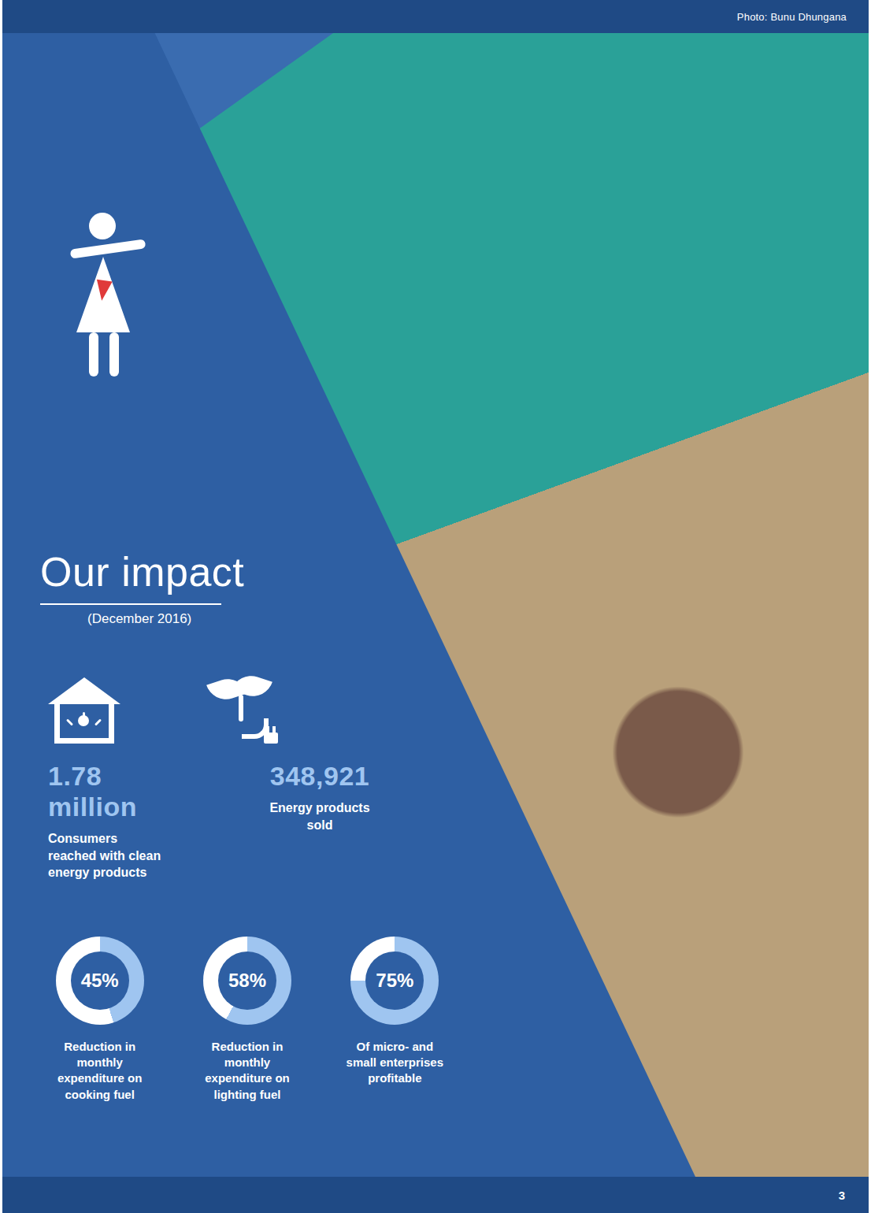Photo: Bunu Dhungana
Our impact
(December 2016)
1.78 million
Consumers reached with clean energy products
348,921
Energy products sold
45%
Reduction in monthly expenditure on cooking fuel
58%
Reduction in monthly expenditure on lighting fuel
75%
Of micro- and small enterprises profitable
3